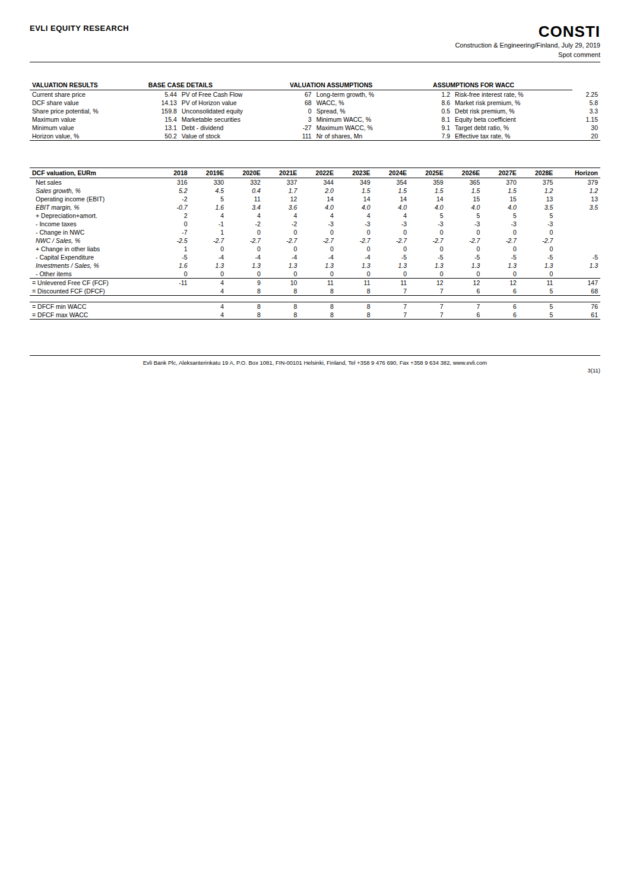EVLI EQUITY RESEARCH
CONSTI
Construction & Engineering/Finland, July 29, 2019
Spot comment
| VALUATION RESULTS | BASE CASE DETAILS | VALUATION ASSUMPTIONS | ASSUMPTIONS FOR WACC |
| --- | --- | --- | --- |
| Current share price | 5.44 | PV of Free Cash Flow | 67 | Long-term growth, % | 1.2 | Risk-free interest rate, % | 2.25 |
| DCF share value | 14.13 | PV of Horizon value | 68 | WACC, % | 8.6 | Market risk premium, % | 5.8 |
| Share price potential, % | 159.8 | Unconsolidated equity | 0 | Spread, % | 0.5 | Debt risk premium, % | 3.3 |
| Maximum value | 15.4 | Marketable securities | 3 | Minimum WACC, % | 8.1 | Equity beta coefficient | 1.15 |
| Minimum value | 13.1 | Debt - dividend | -27 | Maximum WACC, % | 9.1 | Target debt ratio, % | 30 |
| Horizon value, % | 50.2 | Value of stock | 111 | Nr of shares, Mn | 7.9 | Effective tax rate, % | 20 |
| DCF valuation, EURm | 2018 | 2019E | 2020E | 2021E | 2022E | 2023E | 2024E | 2025E | 2026E | 2027E | 2028E | Horizon |
| --- | --- | --- | --- | --- | --- | --- | --- | --- | --- | --- | --- | --- |
| Net sales | 316 | 330 | 332 | 337 | 344 | 349 | 354 | 359 | 365 | 370 | 375 | 379 |
| Sales growth, % | 5.2 | 4.5 | 0.4 | 1.7 | 2.0 | 1.5 | 1.5 | 1.5 | 1.5 | 1.5 | 1.2 | 1.2 |
| Operating income (EBIT) | -2 | 5 | 11 | 12 | 14 | 14 | 14 | 14 | 15 | 15 | 13 | 13 |
| EBIT margin, % | -0.7 | 1.6 | 3.4 | 3.6 | 4.0 | 4.0 | 4.0 | 4.0 | 4.0 | 4.0 | 3.5 | 3.5 |
| + Depreciation+amort. | 2 | 4 | 4 | 4 | 4 | 4 | 4 | 5 | 5 | 5 | 5 | |
| - Income taxes | 0 | -1 | -2 | -2 | -3 | -3 | -3 | -3 | -3 | -3 | -3 | |
| - Change in NWC | -7 | 1 | 0 | 0 | 0 | 0 | 0 | 0 | 0 | 0 | 0 | |
| NWC / Sales, % | -2.5 | -2.7 | -2.7 | -2.7 | -2.7 | -2.7 | -2.7 | -2.7 | -2.7 | -2.7 | -2.7 | |
| + Change in other liabs | 1 | 0 | 0 | 0 | 0 | 0 | 0 | 0 | 0 | 0 | 0 | |
| - Capital Expenditure | -5 | -4 | -4 | -4 | -4 | -4 | -5 | -5 | -5 | -5 | -5 | -5 |
| Investments / Sales, % | 1.6 | 1.3 | 1.3 | 1.3 | 1.3 | 1.3 | 1.3 | 1.3 | 1.3 | 1.3 | 1.3 | 1.3 |
| - Other items | 0 | 0 | 0 | 0 | 0 | 0 | 0 | 0 | 0 | 0 | 0 | |
| = Unlevered Free CF (FCF) | -11 | 4 | 9 | 10 | 11 | 11 | 11 | 12 | 12 | 12 | 11 | 147 |
| = Discounted FCF (DFCF) | | 4 | 8 | 8 | 8 | 8 | 7 | 7 | 6 | 6 | 5 | 68 |
| = DFCF min WACC | | 4 | 8 | 8 | 8 | 8 | 7 | 7 | 7 | 6 | 5 | 76 |
| = DFCF max WACC | | 4 | 8 | 8 | 8 | 8 | 7 | 7 | 6 | 6 | 5 | 61 |
Evli Bank Plc, Aleksanterinkatu 19 A, P.O. Box 1081, FIN-00101 Helsinki, Finland, Tel +358 9 476 690, Fax +358 9 634 382, www.evli.com
3(11)